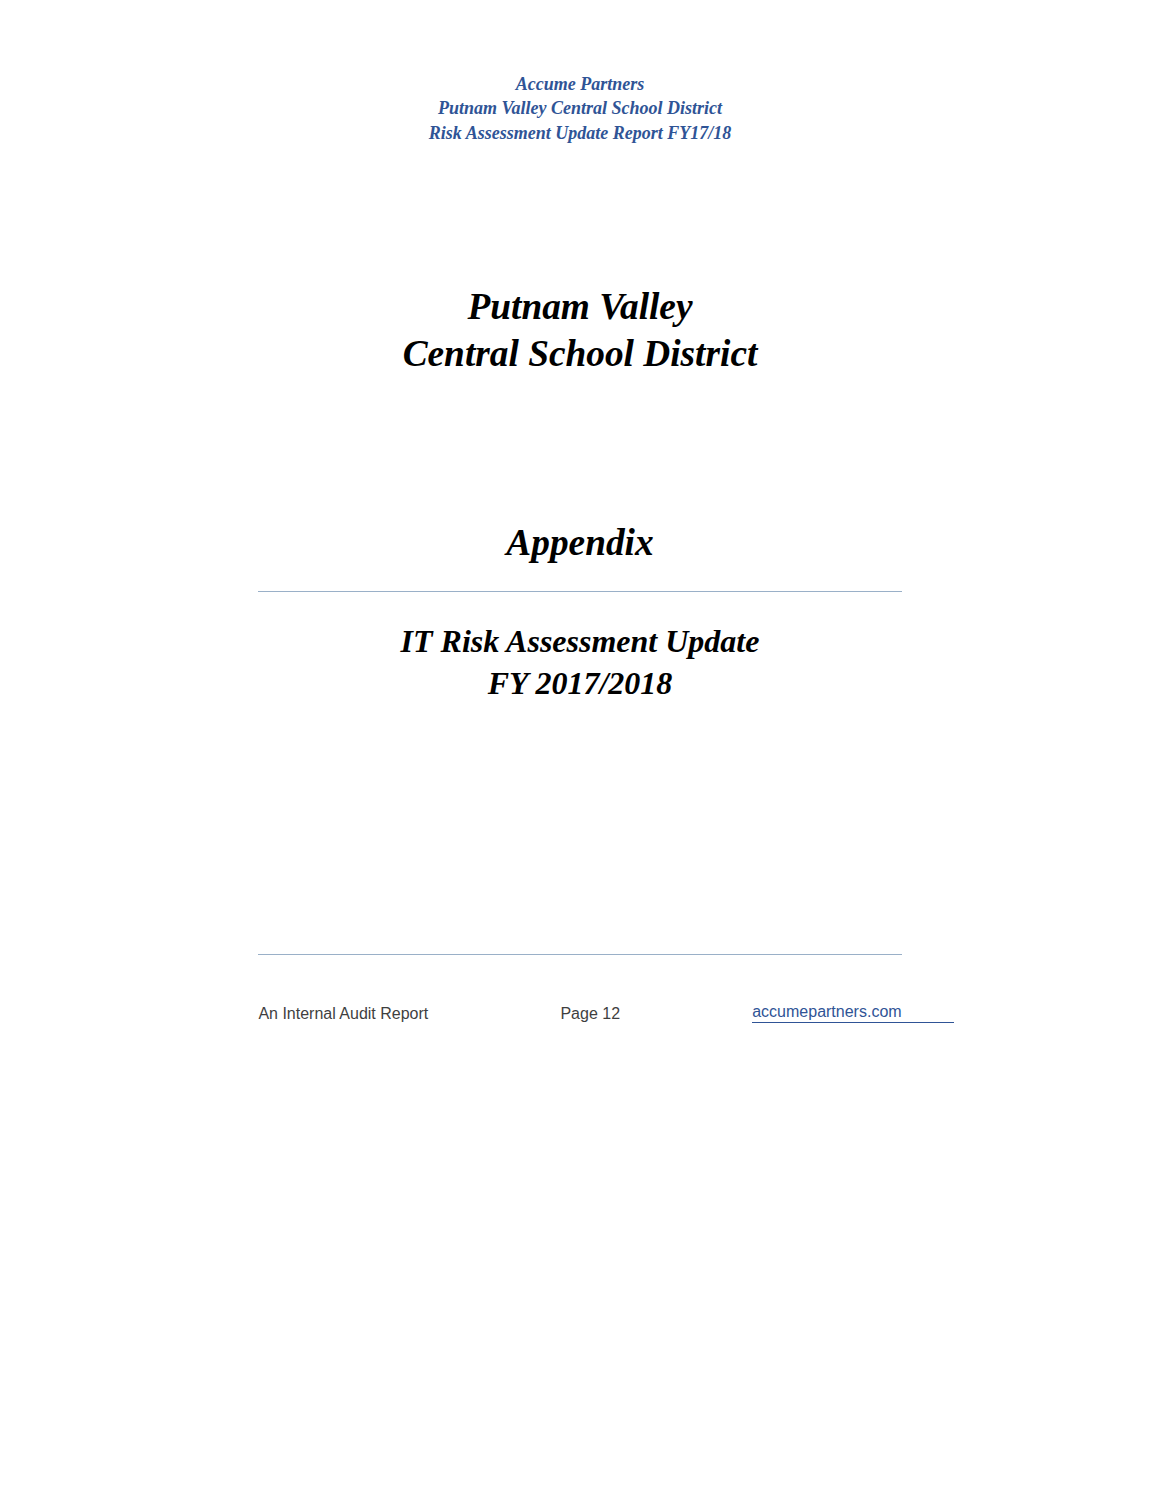Accume Partners
Putnam Valley Central School District
Risk Assessment Update Report FY17/18
Putnam Valley
Central School District
Appendix
IT Risk Assessment Update
FY 2017/2018
An Internal Audit Report
Page 12
accumepartners.com